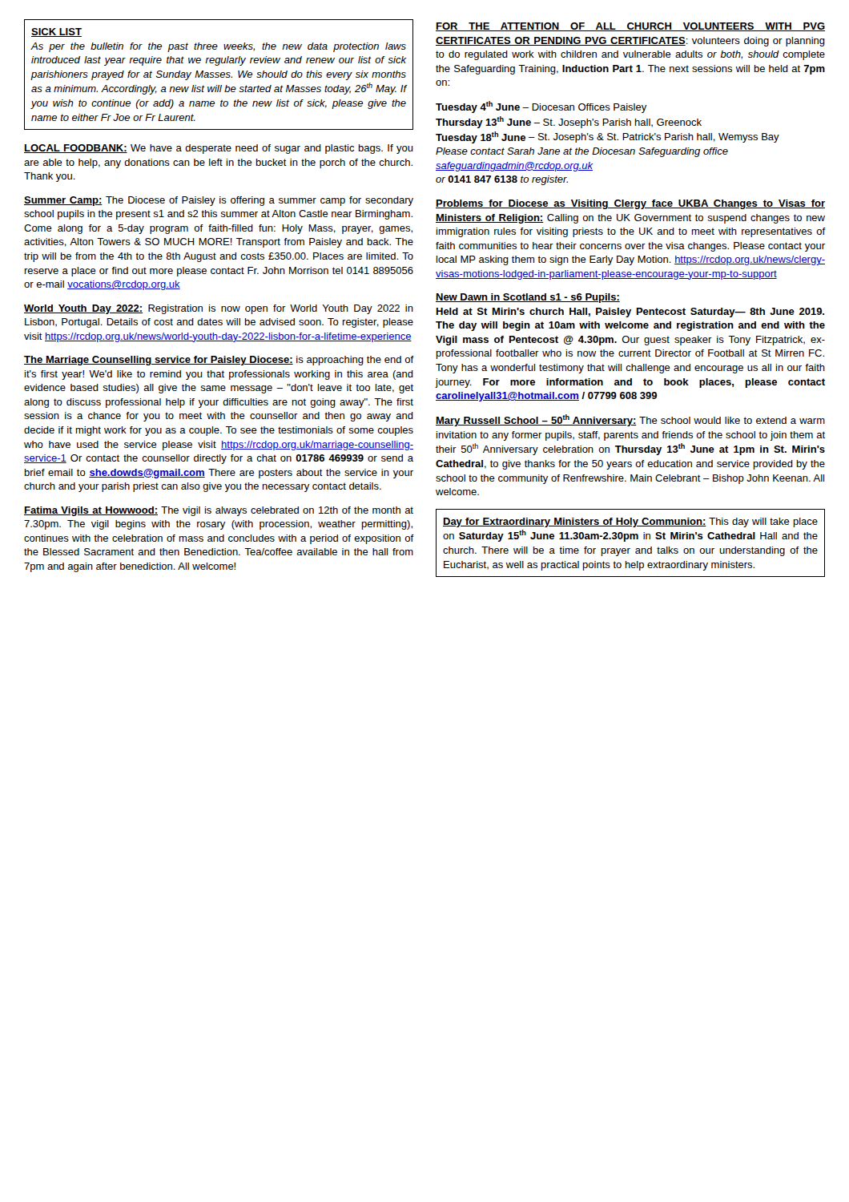SICK LIST
As per the bulletin for the past three weeks, the new data protection laws introduced last year require that we regularly review and renew our list of sick parishioners prayed for at Sunday Masses. We should do this every six months as a minimum. Accordingly, a new list will be started at Masses today, 26th May. If you wish to continue (or add) a name to the new list of sick, please give the name to either Fr Joe or Fr Laurent.
LOCAL FOODBANK: We have a desperate need of sugar and plastic bags. If you are able to help, any donations can be left in the bucket in the porch of the church. Thank you.
Summer Camp: The Diocese of Paisley is offering a summer camp for secondary school pupils in the present s1 and s2 this summer at Alton Castle near Birmingham. Come along for a 5-day program of faith-filled fun: Holy Mass, prayer, games, activities, Alton Towers & SO MUCH MORE! Transport from Paisley and back. The trip will be from the 4th to the 8th August and costs £350.00. Places are limited. To reserve a place or find out more please contact Fr. John Morrison tel 0141 8895056 or e-mail vocations@rcdop.org.uk
World Youth Day 2022: Registration is now open for World Youth Day 2022 in Lisbon, Portugal. Details of cost and dates will be advised soon. To register, please visit https://rcdop.org.uk/news/world-youth-day-2022-lisbon-for-a-lifetime-experience
The Marriage Counselling service for Paisley Diocese: is approaching the end of it's first year! We'd like to remind you that professionals working in this area (and evidence based studies) all give the same message – "don't leave it too late, get along to discuss professional help if your difficulties are not going away". The first session is a chance for you to meet with the counsellor and then go away and decide if it might work for you as a couple. To see the testimonials of some couples who have used the service please visit https://rcdop.org.uk/marriage-counselling-service-1 Or contact the counsellor directly for a chat on 01786 469939 or send a brief email to she.dowds@gmail.com There are posters about the service in your church and your parish priest can also give you the necessary contact details.
Fatima Vigils at Howwood: The vigil is always celebrated on 12th of the month at 7.30pm. The vigil begins with the rosary (with procession, weather permitting), continues with the celebration of mass and concludes with a period of exposition of the Blessed Sacrament and then Benediction. Tea/coffee available in the hall from 7pm and again after benediction. All welcome!
FOR THE ATTENTION OF ALL CHURCH VOLUNTEERS WITH PVG CERTIFICATES OR PENDING PVG CERTIFICATES: volunteers doing or planning to do regulated work with children and vulnerable adults or both, should complete the Safeguarding Training, Induction Part 1. The next sessions will be held at 7pm on:
Tuesday 4th June – Diocesan Offices Paisley
Thursday 13th June – St. Joseph's Parish hall, Greenock
Tuesday 18th June – St. Joseph's & St. Patrick's Parish hall, Wemyss Bay
Please contact Sarah Jane at the Diocesan Safeguarding office
safeguardingadmin@rcdop.org.uk
or 0141 847 6138 to register.
Problems for Diocese as Visiting Clergy face UKBA Changes to Visas for Ministers of Religion: Calling on the UK Government to suspend changes to new immigration rules for visiting priests to the UK and to meet with representatives of faith communities to hear their concerns over the visa changes. Please contact your local MP asking them to sign the Early Day Motion. https://rcdop.org.uk/news/clergy-visas-motions-lodged-in-parliament-please-encourage-your-mp-to-support
New Dawn in Scotland s1 - s6 Pupils:
Held at St Mirin's church Hall, Paisley Pentecost Saturday— 8th June 2019. The day will begin at 10am with welcome and registration and end with the Vigil mass of Pentecost @ 4.30pm. Our guest speaker is Tony Fitzpatrick, ex-professional footballer who is now the current Director of Football at St Mirren FC. Tony has a wonderful testimony that will challenge and encourage us all in our faith journey. For more information and to book places, please contact carolinelyall31@hotmail.com / 07799 608 399
Mary Russell School – 50th Anniversary: The school would like to extend a warm invitation to any former pupils, staff, parents and friends of the school to join them at their 50th Anniversary celebration on Thursday 13th June at 1pm in St. Mirin's Cathedral, to give thanks for the 50 years of education and service provided by the school to the community of Renfrewshire. Main Celebrant – Bishop John Keenan. All welcome.
Day for Extraordinary Ministers of Holy Communion: This day will take place on Saturday 15th June 11.30am-2.30pm in St Mirin's Cathedral Hall and the church. There will be a time for prayer and talks on our understanding of the Eucharist, as well as practical points to help extraordinary ministers.